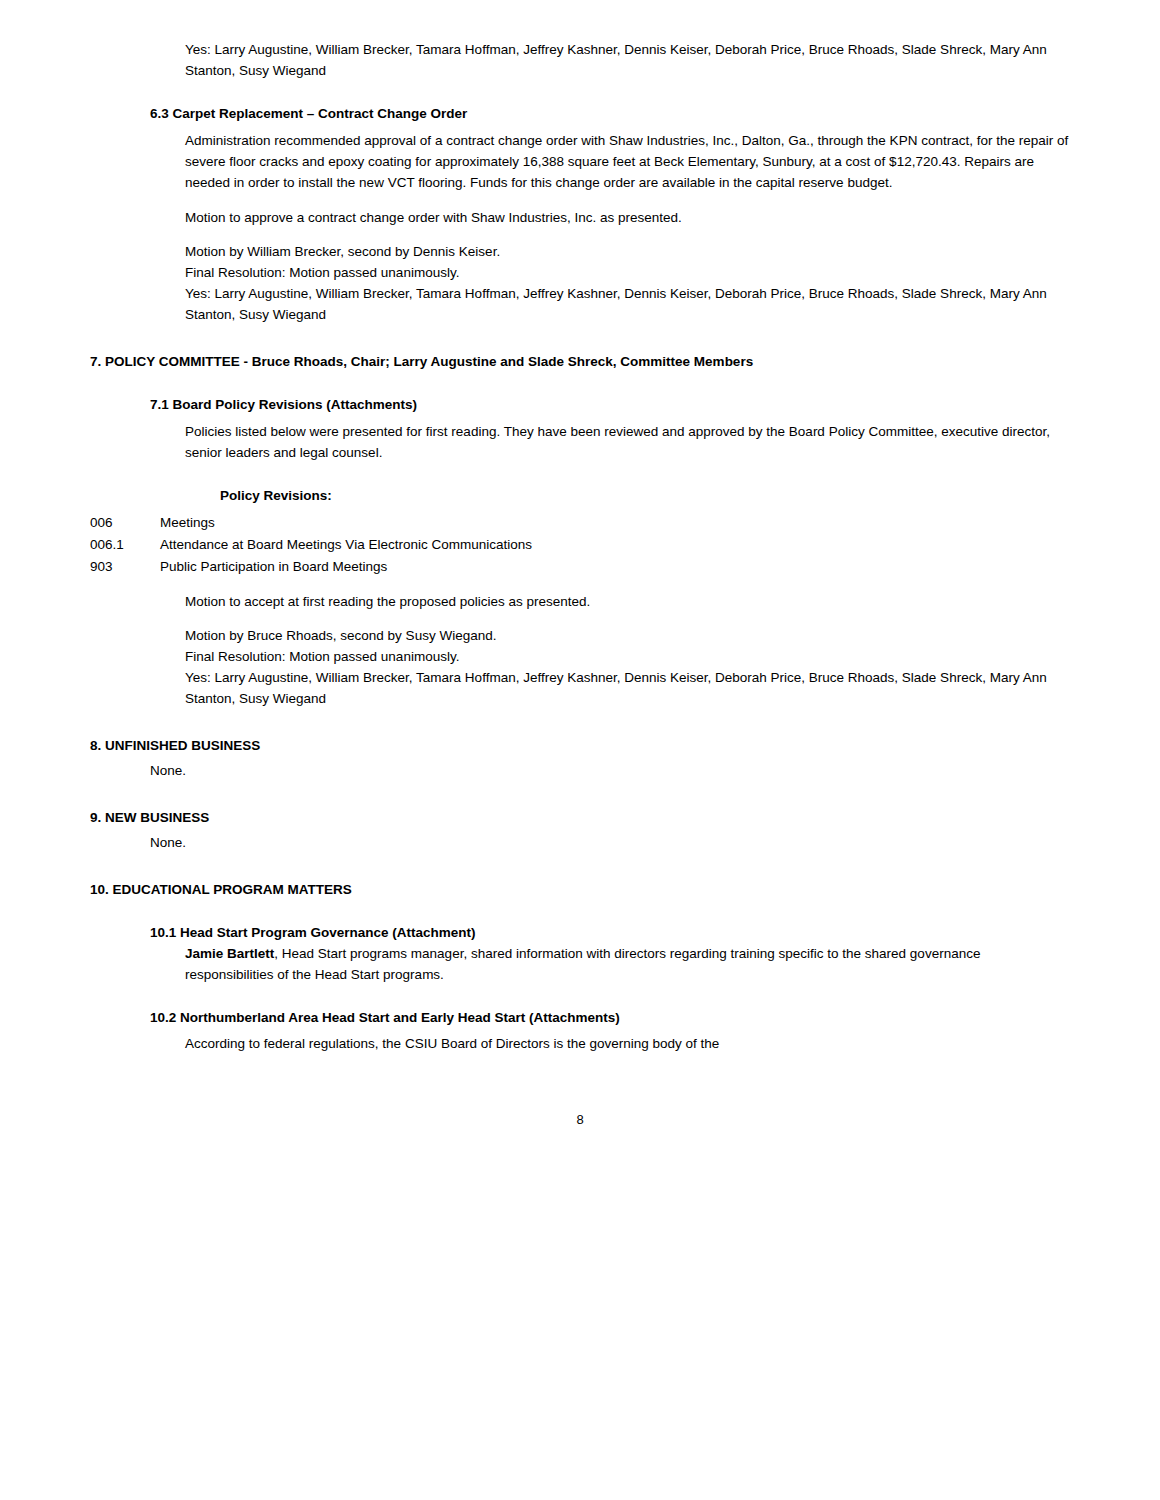Yes: Larry Augustine, William Brecker, Tamara Hoffman, Jeffrey Kashner, Dennis Keiser, Deborah Price, Bruce Rhoads, Slade Shreck, Mary Ann Stanton, Susy Wiegand
6.3 Carpet Replacement – Contract Change Order
Administration recommended approval of a contract change order with Shaw Industries, Inc., Dalton, Ga., through the KPN contract, for the repair of severe floor cracks and epoxy coating for approximately 16,388 square feet at Beck Elementary, Sunbury, at a cost of $12,720.43. Repairs are needed in order to install the new VCT flooring. Funds for this change order are available in the capital reserve budget.
Motion to approve a contract change order with Shaw Industries, Inc. as presented.
Motion by William Brecker, second by Dennis Keiser.
Final Resolution: Motion passed unanimously.
Yes: Larry Augustine, William Brecker, Tamara Hoffman, Jeffrey Kashner, Dennis Keiser, Deborah Price, Bruce Rhoads, Slade Shreck, Mary Ann Stanton, Susy Wiegand
7. POLICY COMMITTEE - Bruce Rhoads, Chair; Larry Augustine and Slade Shreck, Committee Members
7.1 Board Policy Revisions (Attachments)
Policies listed below were presented for first reading. They have been reviewed and approved by the Board Policy Committee, executive director, senior leaders and legal counsel.
Policy Revisions:
006 Meetings
006.1 Attendance at Board Meetings Via Electronic Communications
903 Public Participation in Board Meetings
Motion to accept at first reading the proposed policies as presented.
Motion by Bruce Rhoads, second by Susy Wiegand.
Final Resolution: Motion passed unanimously.
Yes: Larry Augustine, William Brecker, Tamara Hoffman, Jeffrey Kashner, Dennis Keiser, Deborah Price, Bruce Rhoads, Slade Shreck, Mary Ann Stanton, Susy Wiegand
8. UNFINISHED BUSINESS
None.
9. NEW BUSINESS
None.
10. EDUCATIONAL PROGRAM MATTERS
10.1 Head Start Program Governance (Attachment)
Jamie Bartlett, Head Start programs manager, shared information with directors regarding training specific to the shared governance responsibilities of the Head Start programs.
10.2 Northumberland Area Head Start and Early Head Start (Attachments)
According to federal regulations, the CSIU Board of Directors is the governing body of the
8